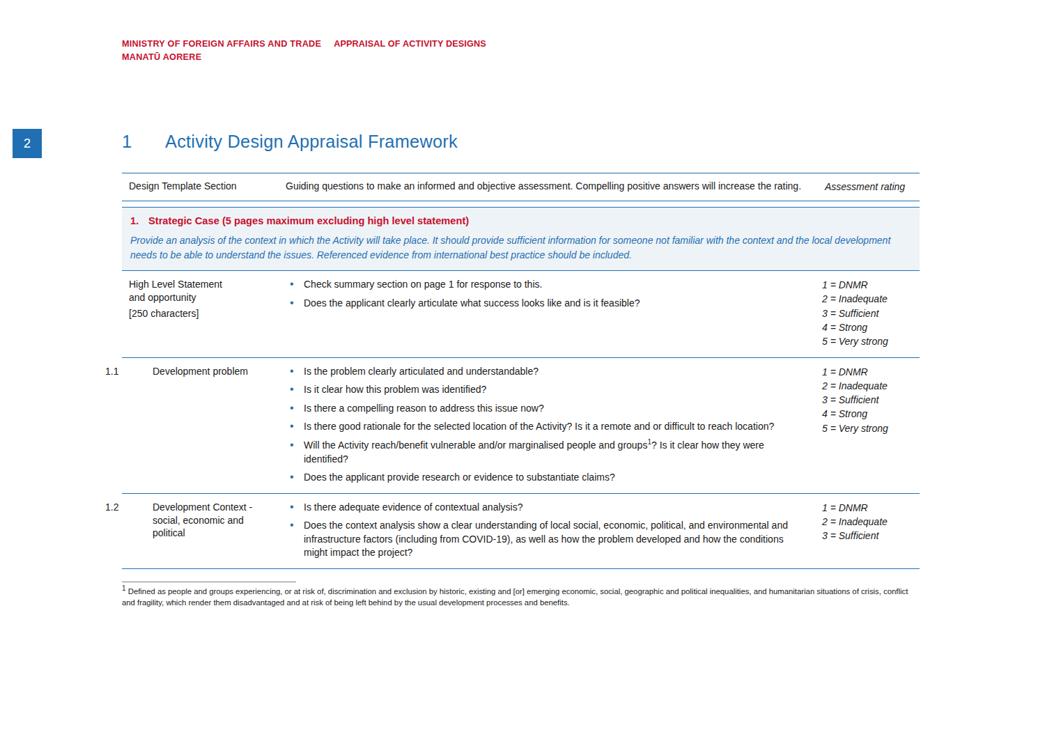MINISTRY OF FOREIGN AFFAIRS AND TRADEAPPRAISAL OF ACTIVITY DESIGNS
MANATŪ AORERE
2
1 Activity Design Appraisal Framework
| Design Template Section | Guiding questions to make an informed and objective assessment. Compelling positive answers will increase the rating. | Assessment rating |
| 1. Strategic Case (5 pages maximum excluding high level statement) Provide an analysis of the context in which the Activity will take place. It should provide sufficient information for someone not familiar with the context and the local development needs to be able to understand the issues. Referenced evidence from international best practice should be included. |
| High Level Statement and opportunity [250 characters] | Check summary section on page 1 for response to this. Does the applicant clearly articulate what success looks like and is it feasible? | 1 = DNMR 2 = Inadequate 3 = Sufficient 4 = Strong 5 = Very strong |
| 1.1 Development problem | Is the problem clearly articulated and understandable? Is it clear how this problem was identified? Is there a compelling reason to address this issue now? Is there good rationale for the selected location of the Activity? Is it a remote and or difficult to reach location? Will the Activity reach/benefit vulnerable and/or marginalised people and groups 1 ? Is it clear how they were identified? Does the applicant provide research or evidence to substantiate claims? | 1 = DNMR 2 = Inadequate 3 = Sufficient 4 = Strong 5 = Very strong |
| 1.2 Development Context - social, economic and political | Is there adequate evidence of contextual analysis? Does the context analysis show a clear understanding of local social, economic, political, and environmental and infrastructure factors (including from COVID-19), as well as how the problem developed and how the conditions might impact the project? | 1 = DNMR 2 = Inadequate 3 = Sufficient |
1 Defined as people and groups experiencing, or at risk of, discrimination and exclusion by historic, existing and [or] emerging economic, social, geographic and political inequalities, and humanitarian situations of crisis, conflict and fragility, which render them disadvantaged and at risk of being left behind by the usual development processes and benefits.